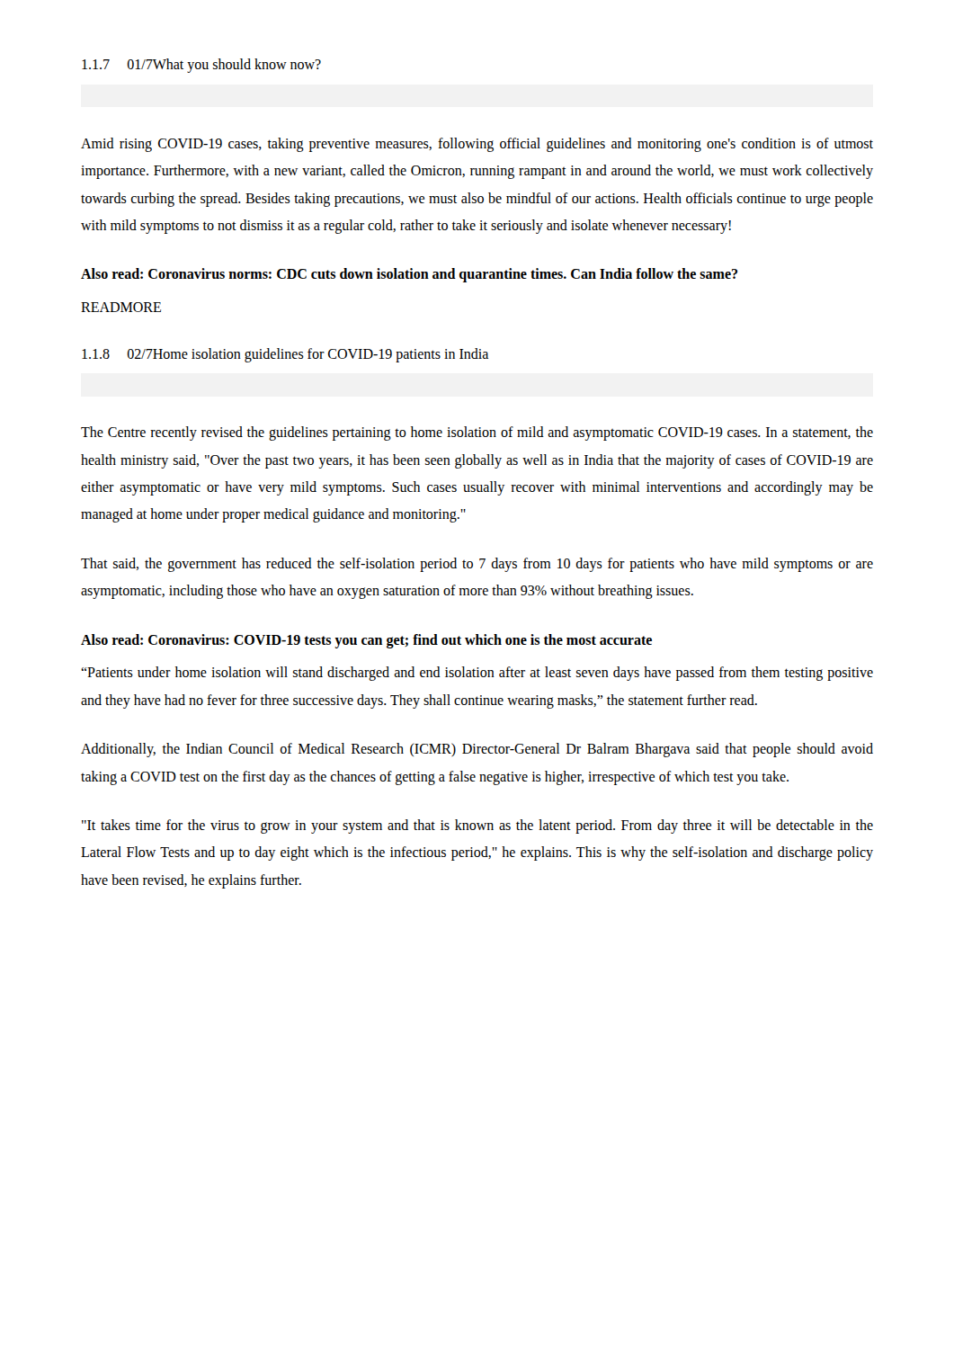1.1.701/7What you should know now?
Amid rising COVID-19 cases, taking preventive measures, following official guidelines and monitoring one's condition is of utmost importance. Furthermore, with a new variant, called the Omicron, running rampant in and around the world, we must work collectively towards curbing the spread. Besides taking precautions, we must also be mindful of our actions. Health officials continue to urge people with mild symptoms to not dismiss it as a regular cold, rather to take it seriously and isolate whenever necessary!
Also read: Coronavirus norms: CDC cuts down isolation and quarantine times. Can India follow the same?
READMORE
1.1.802/7Home isolation guidelines for COVID-19 patients in India
The Centre recently revised the guidelines pertaining to home isolation of mild and asymptomatic COVID-19 cases. In a statement, the health ministry said, "Over the past two years, it has been seen globally as well as in India that the majority of cases of COVID-19 are either asymptomatic or have very mild symptoms. Such cases usually recover with minimal interventions and accordingly may be managed at home under proper medical guidance and monitoring."
That said, the government has reduced the self-isolation period to 7 days from 10 days for patients who have mild symptoms or are asymptomatic, including those who have an oxygen saturation of more than 93% without breathing issues.
Also read: Coronavirus: COVID-19 tests you can get; find out which one is the most accurate
“Patients under home isolation will stand discharged and end isolation after at least seven days have passed from them testing positive and they have had no fever for three successive days. They shall continue wearing masks,” the statement further read.
Additionally, the Indian Council of Medical Research (ICMR) Director-General Dr Balram Bhargava said that people should avoid taking a COVID test on the first day as the chances of getting a false negative is higher, irrespective of which test you take.
"It takes time for the virus to grow in your system and that is known as the latent period. From day three it will be detectable in the Lateral Flow Tests and up to day eight which is the infectious period," he explains. This is why the self-isolation and discharge policy have been revised, he explains further.